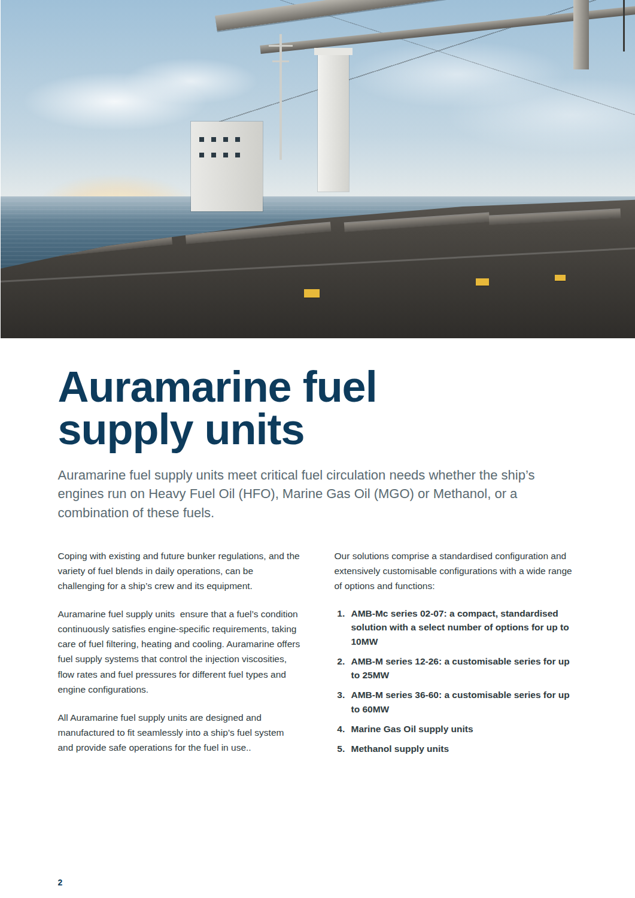Auramarine fuel
supply units
Auramarine fuel supply units meet critical fuel circulation needs whether the ship’s engines run on Heavy Fuel Oil (HFO), Marine Gas Oil (MGO) or Methanol, or a combination of these fuels.
Coping with existing and future bunker regulations, and the variety of fuel blends in daily operations, can be challenging for a ship’s crew and its equipment.
Auramarine fuel supply units ensure that a fuel’s condition continuously satisfies engine-specific requirements, taking care of fuel filtering, heating and cooling. Auramarine offers fuel supply systems that control the injection viscosities, flow rates and fuel pressures for different fuel types and engine configurations.
All Auramarine fuel supply units are designed and manufactured to fit seamlessly into a ship’s fuel system and provide safe operations for the fuel in use..
Our solutions comprise a standardised configuration and extensively customisable configurations with a wide range of options and functions:
AMB-Mc series 02-07: a compact, standardised solution with a select number of options for up to 10MW
AMB-M series 12-26: a customisable series for up to 25MW
AMB-M series 36-60: a customisable series for up to 60MW
Marine Gas Oil supply units
Methanol supply units
2